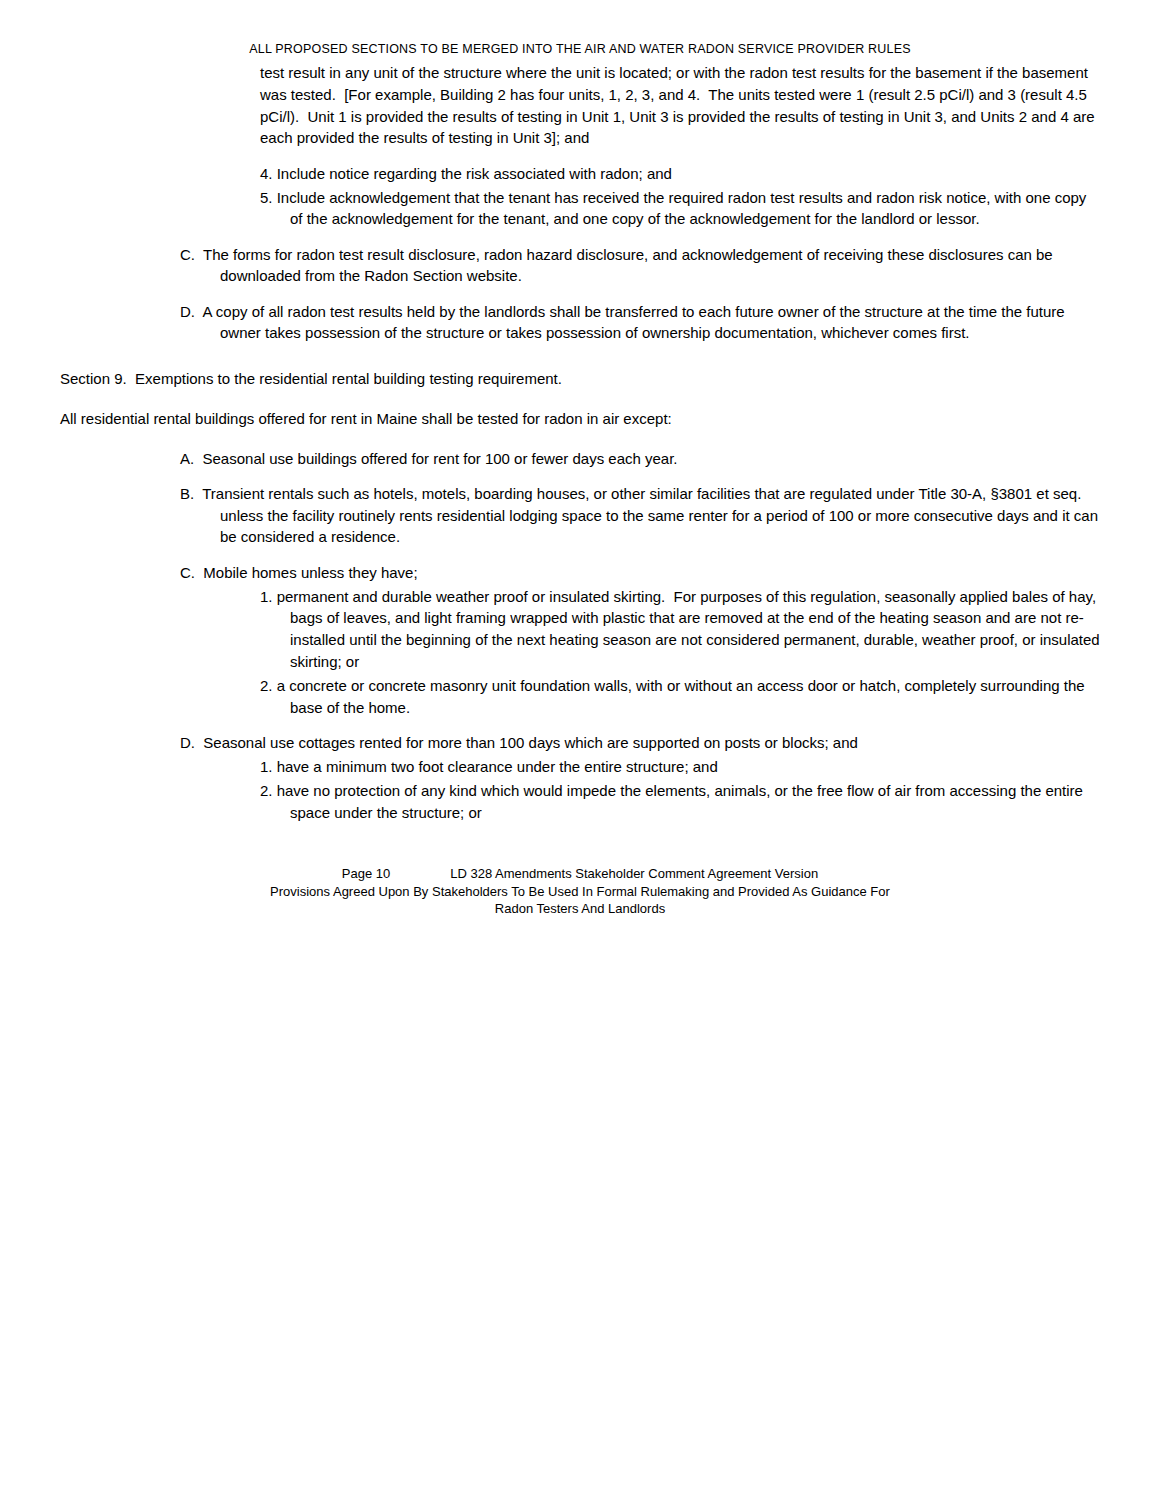ALL PROPOSED SECTIONS TO BE MERGED INTO THE AIR AND WATER RADON SERVICE PROVIDER RULES
test result in any unit of the structure where the unit is located; or with the radon test results for the basement if the basement was tested. [For example, Building 2 has four units, 1, 2, 3, and 4. The units tested were 1 (result 2.5 pCi/l) and 3 (result 4.5 pCi/l). Unit 1 is provided the results of testing in Unit 1, Unit 3 is provided the results of testing in Unit 3, and Units 2 and 4 are each provided the results of testing in Unit 3]; and
4. Include notice regarding the risk associated with radon; and
5. Include acknowledgement that the tenant has received the required radon test results and radon risk notice, with one copy of the acknowledgement for the tenant, and one copy of the acknowledgement for the landlord or lessor.
C. The forms for radon test result disclosure, radon hazard disclosure, and acknowledgement of receiving these disclosures can be downloaded from the Radon Section website.
D. A copy of all radon test results held by the landlords shall be transferred to each future owner of the structure at the time the future owner takes possession of the structure or takes possession of ownership documentation, whichever comes first.
Section 9. Exemptions to the residential rental building testing requirement.
All residential rental buildings offered for rent in Maine shall be tested for radon in air except:
A. Seasonal use buildings offered for rent for 100 or fewer days each year.
B. Transient rentals such as hotels, motels, boarding houses, or other similar facilities that are regulated under Title 30-A, §3801 et seq. unless the facility routinely rents residential lodging space to the same renter for a period of 100 or more consecutive days and it can be considered a residence.
C. Mobile homes unless they have;
1. permanent and durable weather proof or insulated skirting. For purposes of this regulation, seasonally applied bales of hay, bags of leaves, and light framing wrapped with plastic that are removed at the end of the heating season and are not re-installed until the beginning of the next heating season are not considered permanent, durable, weather proof, or insulated skirting; or
2. a concrete or concrete masonry unit foundation walls, with or without an access door or hatch, completely surrounding the base of the home.
D. Seasonal use cottages rented for more than 100 days which are supported on posts or blocks; and
1. have a minimum two foot clearance under the entire structure; and
2. have no protection of any kind which would impede the elements, animals, or the free flow of air from accessing the entire space under the structure; or
Page 10 LD 328 Amendments Stakeholder Comment Agreement Version
Provisions Agreed Upon By Stakeholders To Be Used In Formal Rulemaking and Provided As Guidance For
Radon Testers And Landlords